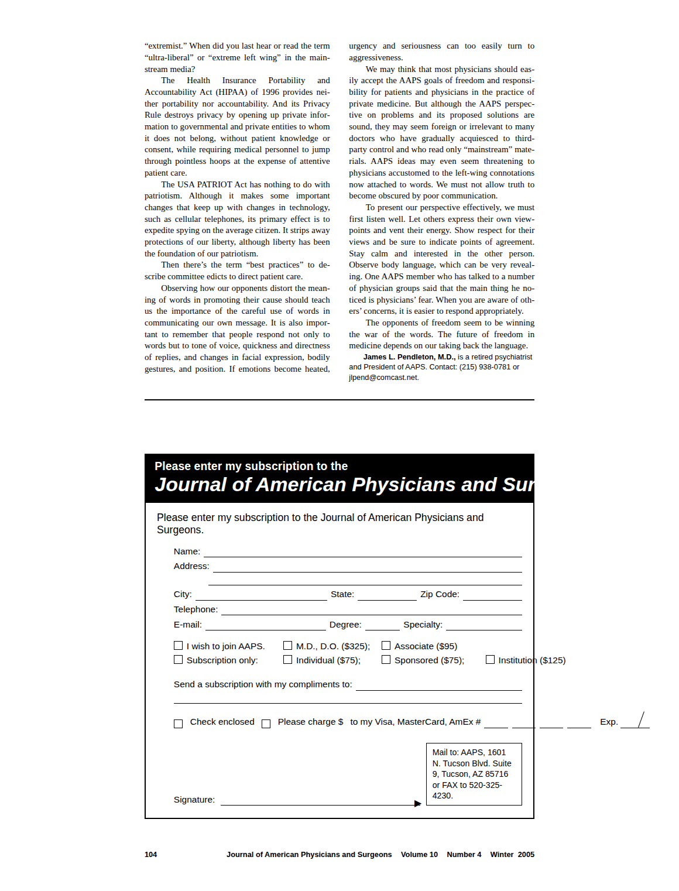“extremist.” When did you last hear or read the term “ultra-liberal” or “extreme left wing” in the mainstream media?
The Health Insurance Portability and Accountability Act (HIPAA) of 1996 provides neither portability nor accountability. And its Privacy Rule destroys privacy by opening up private information to governmental and private entities to whom it does not belong, without patient knowledge or consent, while requiring medical personnel to jump through pointless hoops at the expense of attentive patient care.
The USA PATRIOT Act has nothing to do with patriotism. Although it makes some important changes that keep up with changes in technology, such as cellular telephones, its primary effect is to expedite spying on the average citizen. It strips away protections of our liberty, although liberty has been the foundation of our patriotism.
Then there’s the term “best practices” to describe committee edicts to direct patient care.
Observing how our opponents distort the meaning of words in promoting their cause should teach us the importance of the careful use of words in communicating our own message. It is also important to remember that people respond not only to words but to tone of voice, quickness and directness of replies, and changes in facial expression, bodily gestures, and position. If emotions become heated, urgency and seriousness can too easily turn to aggressiveness.
We may think that most physicians should easily accept the AAPS goals of freedom and responsibility for patients and physicians in the practice of private medicine. But although the AAPS perspective on problems and its proposed solutions are sound, they may seem foreign or irrelevant to many doctors who have gradually acquiesced to third-party control and who read only “mainstream” materials. AAPS ideas may even seem threatening to physicians accustomed to the left-wing connotations now attached to words. We must not allow truth to become obscured by poor communication.
To present our perspective effectively, we must first listen well. Let others express their own viewpoints and vent their energy. Show respect for their views and be sure to indicate points of agreement. Stay calm and interested in the other person. Observe body language, which can be very revealing. One AAPS member who has talked to a number of physician groups said that the main thing he noticed is physicians’ fear. When you are aware of others’ concerns, it is easier to respond appropriately.
The opponents of freedom seem to be winning the war of the words. The future of freedom in medicine depends on our taking back the language.
James L. Pendleton, M.D., is a retired psychiatrist and President of AAPS. Contact: (215) 938-0781 or jlpend@comcast.net.
Please enter my subscription to the
Journal of American Physicians and Surgeons
Please enter my subscription to the Journal of American Physicians and Surgeons.
Name:
Address:
City: State: Zip Code:
Telephone:
E-mail: Degree: Specialty:
I wish to join AAPS. M.D., D.O. ($325); Associate ($95)
Subscription only: Individual ($75); Sponsored ($75); Institution ($125)
Send a subscription with my compliments to:
Check enclosed Please charge $ to my Visa, MasterCard, AmEx # Exp.
Signature: ▶ Mail to: AAPS, 1601 N. Tucson Blvd. Suite 9, Tucson, AZ 85716 or FAX to 520-325-4230.
104 Journal of American Physicians and Surgeons Volume 10 Number 4 Winter 2005